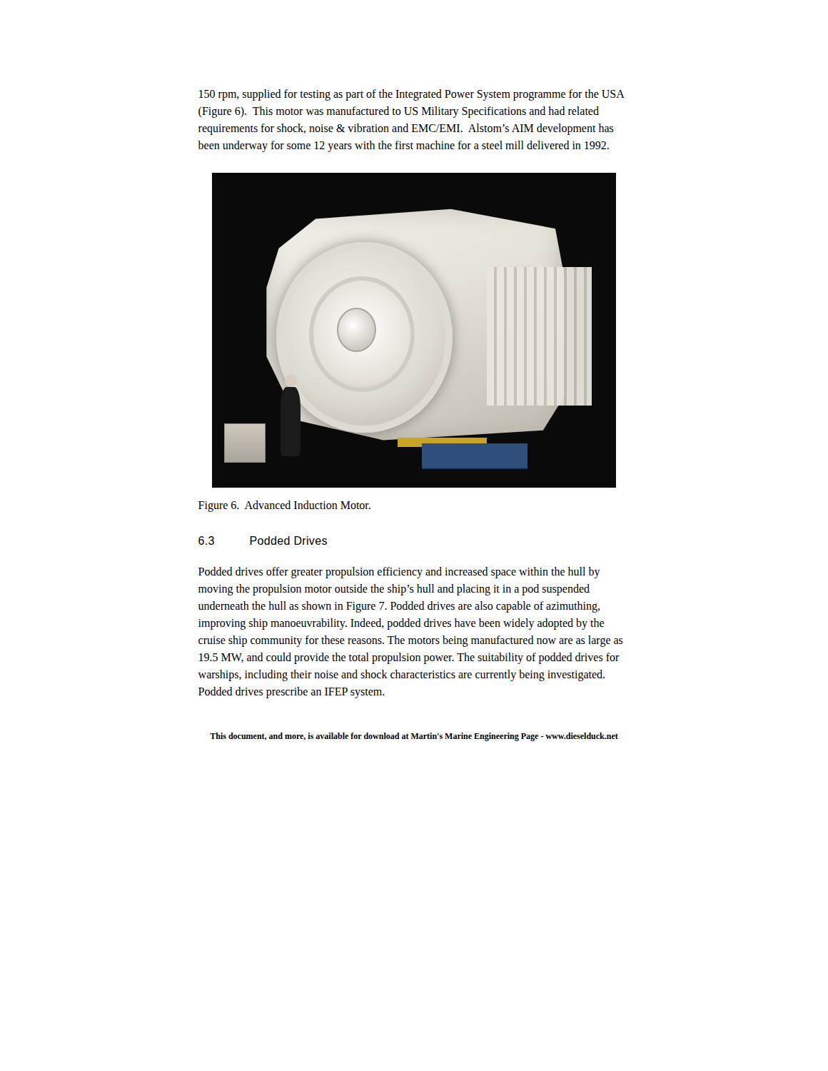150 rpm, supplied for testing as part of the Integrated Power System programme for the USA (Figure 6). This motor was manufactured to US Military Specifications and had related requirements for shock, noise & vibration and EMC/EMI. Alstom’s AIM development has been underway for some 12 years with the first machine for a steel mill delivered in 1992.
Figure 6. Advanced Induction Motor.
6.3 Podded Drives
Podded drives offer greater propulsion efficiency and increased space within the hull by moving the propulsion motor outside the ship’s hull and placing it in a pod suspended underneath the hull as shown in Figure 7. Podded drives are also capable of azimuthing, improving ship manoeuvrability. Indeed, podded drives have been widely adopted by the cruise ship community for these reasons. The motors being manufactured now are as large as 19.5 MW, and could provide the total propulsion power. The suitability of podded drives for warships, including their noise and shock characteristics are currently being investigated. Podded drives prescribe an IFEP system.
This document, and more, is available for download at Martin's Marine Engineering Page - www.dieselduck.net